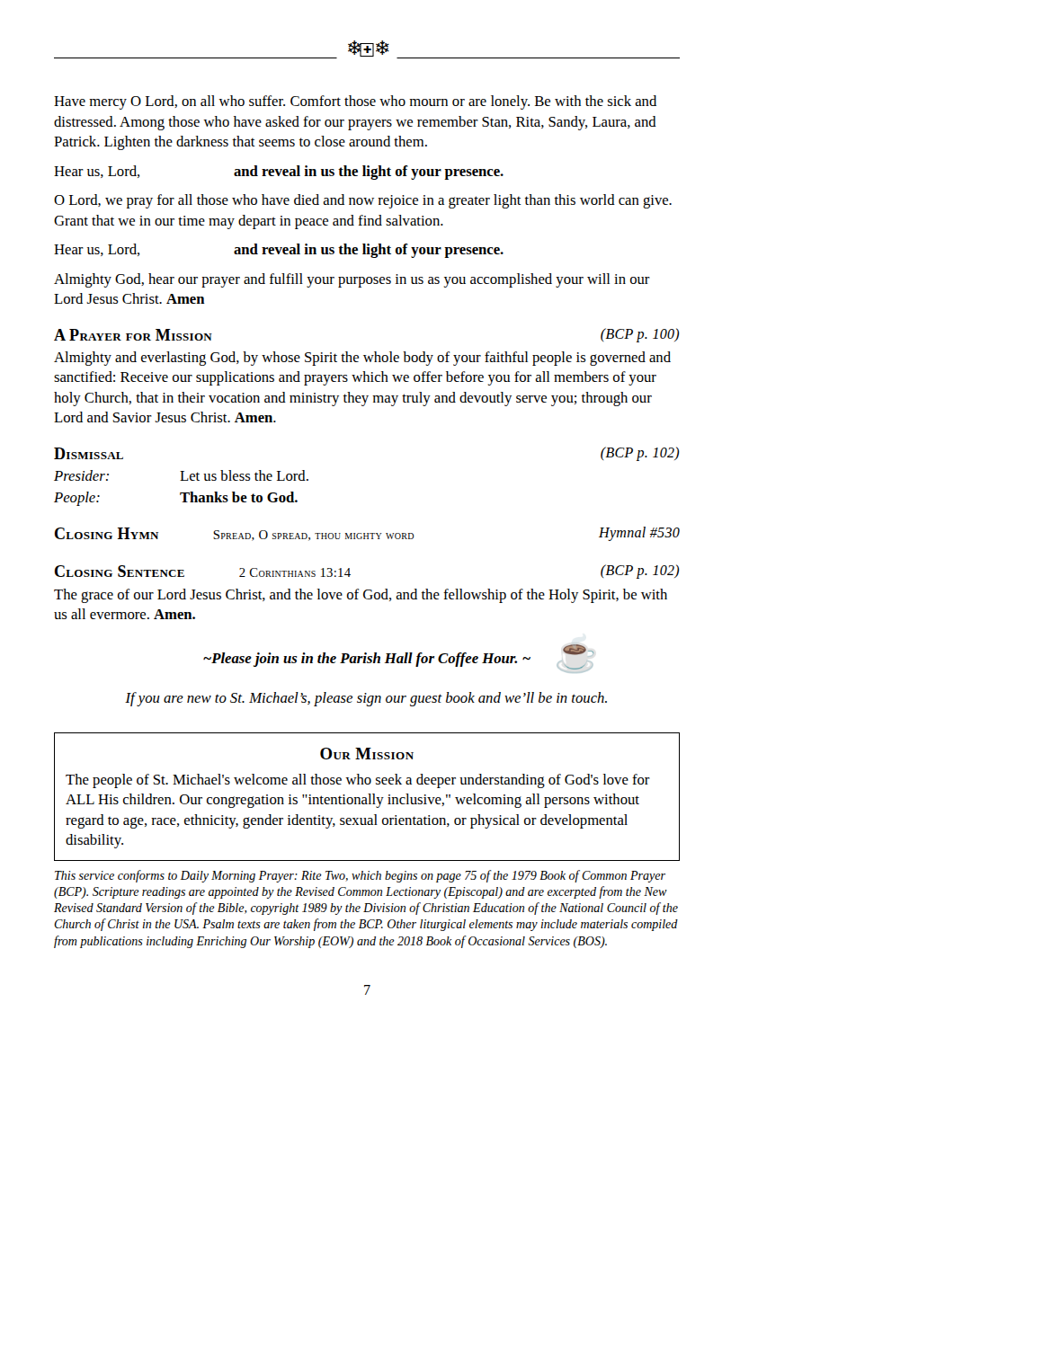❄✚❄
Have mercy O Lord, on all who suffer. Comfort those who mourn or are lonely. Be with the sick and distressed. Among those who have asked for our prayers we remember Stan, Rita, Sandy, Laura, and Patrick. Lighten the darkness that seems to close around them.
Hear us, Lord, and reveal in us the light of your presence.
O Lord, we pray for all those who have died and now rejoice in a greater light than this world can give. Grant that we in our time may depart in peace and find salvation.
Hear us, Lord, and reveal in us the light of your presence.
Almighty God, hear our prayer and fulfill your purposes in us as you accomplished your will in our Lord Jesus Christ. Amen
A Prayer for Mission(BCP p. 100)
Almighty and everlasting God, by whose Spirit the whole body of your faithful people is governed and sanctified: Receive our supplications and prayers which we offer before you for all members of your holy Church, that in their vocation and ministry they may truly and devoutly serve you; through our Lord and Savior Jesus Christ. Amen.
Dismissal(BCP p. 102)
| Presider: | Let us bless the Lord. |
| People: | Thanks be to God. |
Closing HymnSpread, O spread, thou mighty word Hymnal #530
Closing Sentence2 Corinthians 13:14(BCP p. 102)
The grace of our Lord Jesus Christ, and the love of God, and the fellowship of the Holy Spirit, be with us all evermore. Amen.
~Please join us in the Parish Hall for Coffee Hour. ~ ☕
If you are new to St. Michael’s, please sign our guest book and we’ll be in touch.
Our Mission
The people of St. Michael's welcome all those who seek a deeper understanding of God's love for ALL His children. Our congregation is "intentionally inclusive," welcoming all persons without regard to age, race, ethnicity, gender identity, sexual orientation, or physical or developmental disability.
This service conforms to Daily Morning Prayer: Rite Two, which begins on page 75 of the 1979 Book of Common Prayer (BCP). Scripture readings are appointed by the Revised Common Lectionary (Episcopal) and are excerpted from the New Revised Standard Version of the Bible, copyright 1989 by the Division of Christian Education of the National Council of the Church of Christ in the USA. Psalm texts are taken from the BCP. Other liturgical elements may include materials compiled from publications including Enriching Our Worship (EOW) and the 2018 Book of Occasional Services (BOS).
7